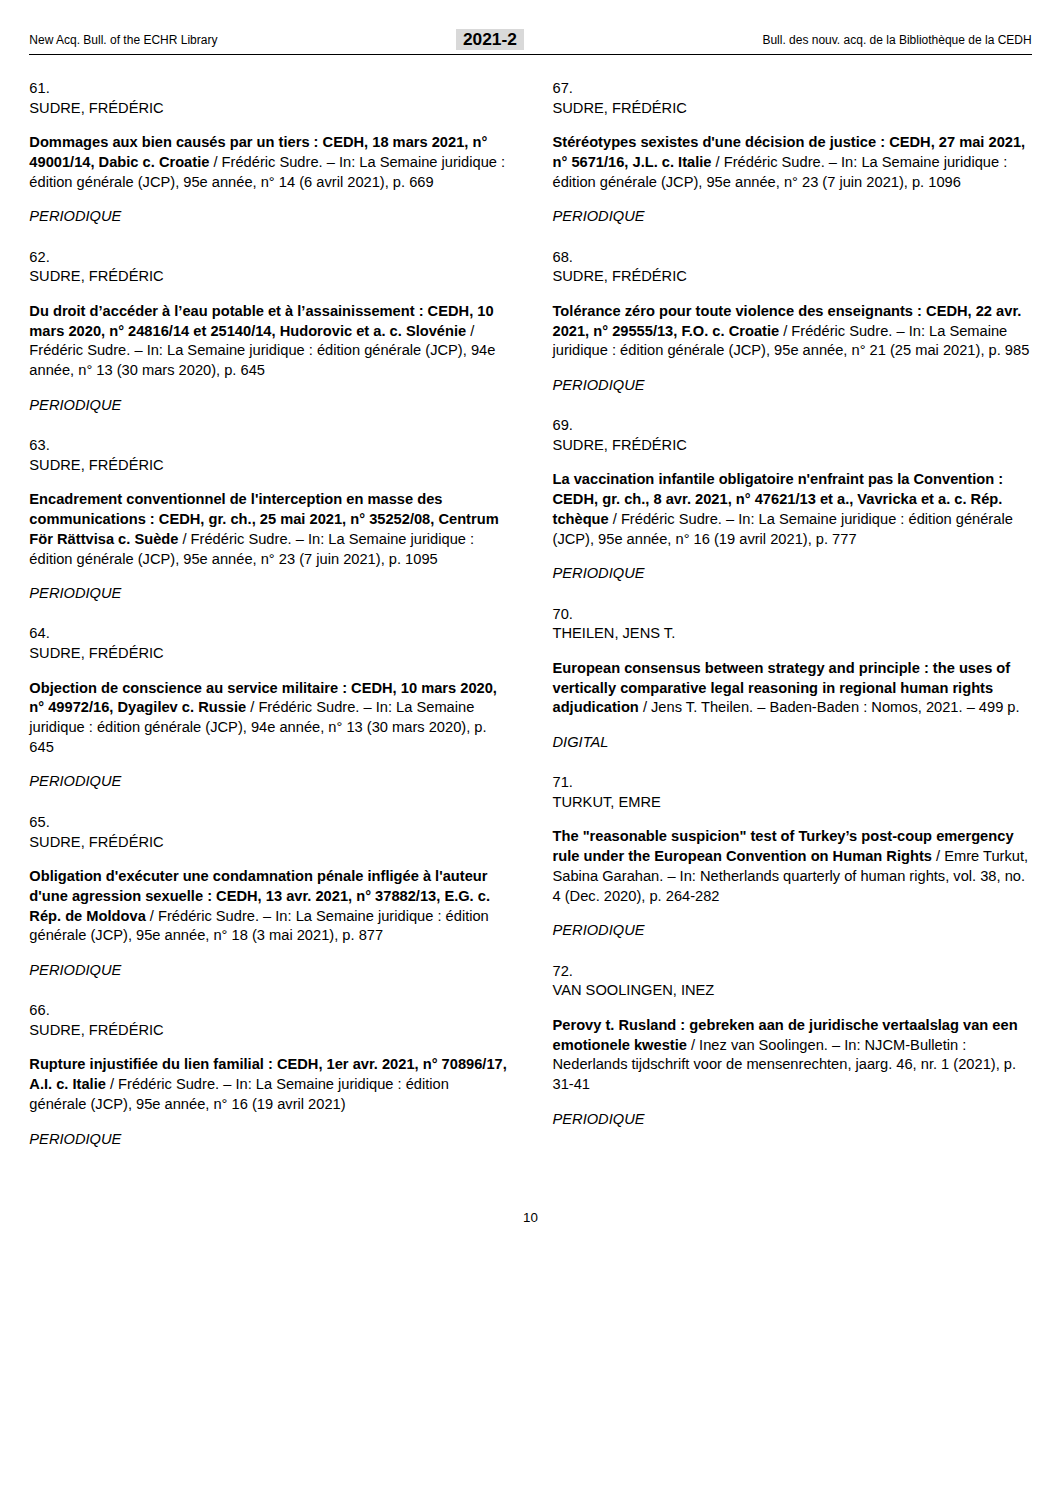New Acq. Bull. of the ECHR Library 2021-2 Bull. des nouv. acq. de la Bibliothèque de la CEDH
61.
SUDRE, Frédéric
Dommages aux bien causés par un tiers : CEDH, 18 mars 2021, n° 49001/14, Dabic c. Croatie / Frédéric Sudre. – In: La Semaine juridique : édition générale (JCP), 95e année, n° 14 (6 avril 2021), p. 669
PERIODIQUE
62.
SUDRE, Frédéric
Du droit d’accéder à l’eau potable et à l’assainissement : CEDH, 10 mars 2020, n° 24816/14 et 25140/14, Hudorovic et a. c. Slovénie / Frédéric Sudre. – In: La Semaine juridique : édition générale (JCP), 94e année, n° 13 (30 mars 2020), p. 645
PERIODIQUE
63.
SUDRE, Frédéric
Encadrement conventionnel de l'interception en masse des communications : CEDH, gr. ch., 25 mai 2021, n° 35252/08, Centrum För Rättvisa c. Suède / Frédéric Sudre. – In: La Semaine juridique : édition générale (JCP), 95e année, n° 23 (7 juin 2021), p. 1095
PERIODIQUE
64.
SUDRE, Frédéric
Objection de conscience au service militaire : CEDH, 10 mars 2020, n° 49972/16, Dyagilev c. Russie / Frédéric Sudre. – In: La Semaine juridique : édition générale (JCP), 94e année, n° 13 (30 mars 2020), p. 645
PERIODIQUE
65.
SUDRE, Frédéric
Obligation d'exécuter une condamnation pénale infligée à l'auteur d'une agression sexuelle : CEDH, 13 avr. 2021, n° 37882/13, E.G. c. Rép. de Moldova / Frédéric Sudre. – In: La Semaine juridique : édition générale (JCP), 95e année, n° 18 (3 mai 2021), p. 877
PERIODIQUE
66.
SUDRE, Frédéric
Rupture injustifiée du lien familial : CEDH, 1er avr. 2021, n° 70896/17, A.I. c. Italie / Frédéric Sudre. – In: La Semaine juridique : édition générale (JCP), 95e année, n° 16 (19 avril 2021)
PERIODIQUE
67.
SUDRE, Frédéric
Stéréotypes sexistes d'une décision de justice : CEDH, 27 mai 2021, n° 5671/16, J.L. c. Italie / Frédéric Sudre. – In: La Semaine juridique : édition générale (JCP), 95e année, n° 23 (7 juin 2021), p. 1096
PERIODIQUE
68.
SUDRE, Frédéric
Tolérance zéro pour toute violence des enseignants : CEDH, 22 avr. 2021, n° 29555/13, F.O. c. Croatie / Frédéric Sudre. – In: La Semaine juridique : édition générale (JCP), 95e année, n° 21 (25 mai 2021), p. 985
PERIODIQUE
69.
SUDRE, Frédéric
La vaccination infantile obligatoire n'enfraint pas la Convention : CEDH, gr. ch., 8 avr. 2021, n° 47621/13 et a., Vavricka et a. c. Rép. tchèque / Frédéric Sudre. – In: La Semaine juridique : édition générale (JCP), 95e année, n° 16 (19 avril 2021), p. 777
PERIODIQUE
70.
THEILEN, Jens T.
European consensus between strategy and principle : the uses of vertically comparative legal reasoning in regional human rights adjudication / Jens T. Theilen. – Baden-Baden : Nomos, 2021. – 499 p.
DIGITAL
71.
TURKUT, Emre
The "reasonable suspicion" test of Turkey’s post-coup emergency rule under the European Convention on Human Rights / Emre Turkut, Sabina Garahan. – In: Netherlands quarterly of human rights, vol. 38, no. 4 (Dec. 2020), p. 264-282
PERIODIQUE
72.
VAN SOOLINGEN, Inez
Perovy t. Rusland : gebreken aan de juridische vertaalslag van een emotionele kwestie / Inez van Soolingen. – In: NJCM-Bulletin : Nederlands tijdschrift voor de mensenrechten, jaarg. 46, nr. 1 (2021), p. 31-41
PERIODIQUE
10